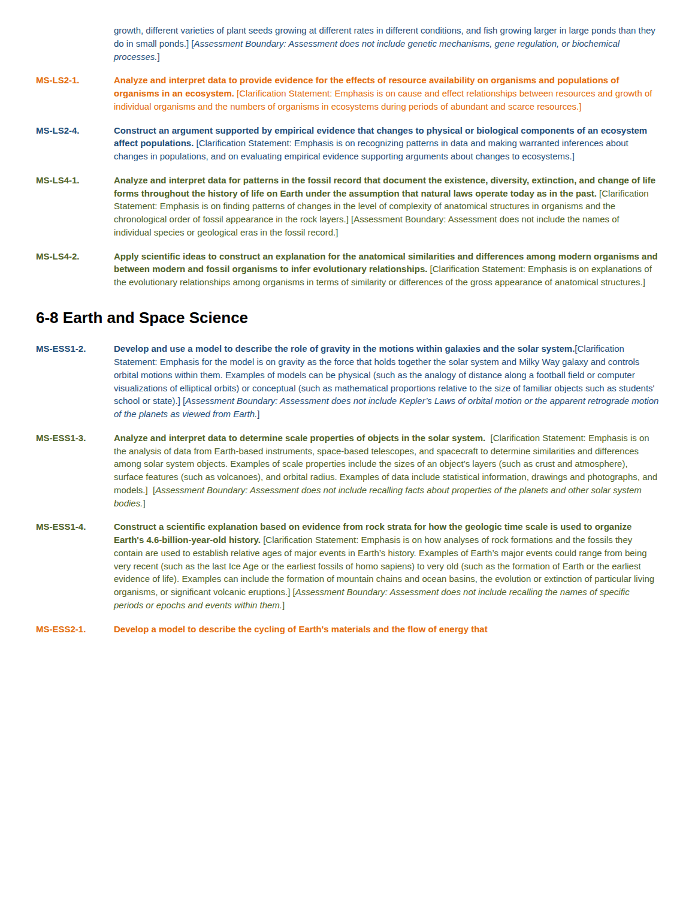growth, different varieties of plant seeds growing at different rates in different conditions, and fish growing larger in large ponds than they do in small ponds.] [Assessment Boundary: Assessment does not include genetic mechanisms, gene regulation, or biochemical processes.]
MS-LS2-1.
Analyze and interpret data to provide evidence for the effects of resource availability on organisms and populations of organisms in an ecosystem. [Clarification Statement: Emphasis is on cause and effect relationships between resources and growth of individual organisms and the numbers of organisms in ecosystems during periods of abundant and scarce resources.]
MS-LS2-4.
Construct an argument supported by empirical evidence that changes to physical or biological components of an ecosystem affect populations. [Clarification Statement: Emphasis is on recognizing patterns in data and making warranted inferences about changes in populations, and on evaluating empirical evidence supporting arguments about changes to ecosystems.]
MS-LS4-1.
Analyze and interpret data for patterns in the fossil record that document the existence, diversity, extinction, and change of life forms throughout the history of life on Earth under the assumption that natural laws operate today as in the past. [Clarification Statement: Emphasis is on finding patterns of changes in the level of complexity of anatomical structures in organisms and the chronological order of fossil appearance in the rock layers.] [Assessment Boundary: Assessment does not include the names of individual species or geological eras in the fossil record.]
MS-LS4-2.
Apply scientific ideas to construct an explanation for the anatomical similarities and differences among modern organisms and between modern and fossil organisms to infer evolutionary relationships. [Clarification Statement: Emphasis is on explanations of the evolutionary relationships among organisms in terms of similarity or differences of the gross appearance of anatomical structures.]
6-8 Earth and Space Science
MS-ESS1-2.
Develop and use a model to describe the role of gravity in the motions within galaxies and the solar system.[Clarification Statement: Emphasis for the model is on gravity as the force that holds together the solar system and Milky Way galaxy and controls orbital motions within them. Examples of models can be physical (such as the analogy of distance along a football field or computer visualizations of elliptical orbits) or conceptual (such as mathematical proportions relative to the size of familiar objects such as students' school or state).] [Assessment Boundary: Assessment does not include Kepler’s Laws of orbital motion or the apparent retrograde motion of the planets as viewed from Earth.]
MS-ESS1-3.
Analyze and interpret data to determine scale properties of objects in the solar system. [Clarification Statement: Emphasis is on the analysis of data from Earth-based instruments, space-based telescopes, and spacecraft to determine similarities and differences among solar system objects. Examples of scale properties include the sizes of an object’s layers (such as crust and atmosphere), surface features (such as volcanoes), and orbital radius. Examples of data include statistical information, drawings and photographs, and models.] [Assessment Boundary: Assessment does not include recalling facts about properties of the planets and other solar system bodies.]
MS-ESS1-4.
Construct a scientific explanation based on evidence from rock strata for how the geologic time scale is used to organize Earth's 4.6-billion-year-old history. [Clarification Statement: Emphasis is on how analyses of rock formations and the fossils they contain are used to establish relative ages of major events in Earth’s history. Examples of Earth’s major events could range from being very recent (such as the last Ice Age or the earliest fossils of homo sapiens) to very old (such as the formation of Earth or the earliest evidence of life). Examples can include the formation of mountain chains and ocean basins, the evolution or extinction of particular living organisms, or significant volcanic eruptions.] [Assessment Boundary: Assessment does not include recalling the names of specific periods or epochs and events within them.]
MS-ESS2-1.
Develop a model to describe the cycling of Earth's materials and the flow of energy that